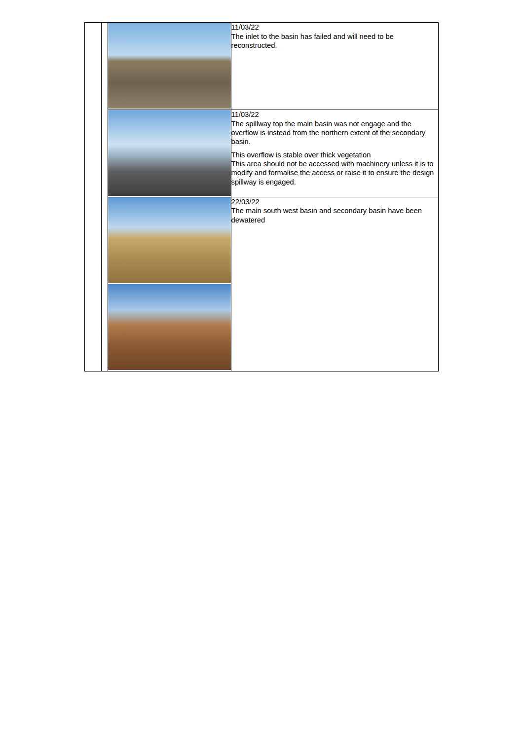| | | | 11/03/22 The inlet to the basin has failed and will need to be reconstructed. |
| | 11/03/22 The spillway top the main basin was not engage and the overflow is instead from the northern extent of the secondary basin. This overflow is stable over thick vegetation This area should not be accessed with machinery unless it is to modify and formalise the access or raise it to ensure the design spillway is engaged. |
| | 22/03/22 The main south west basin and secondary basin have been dewatered |